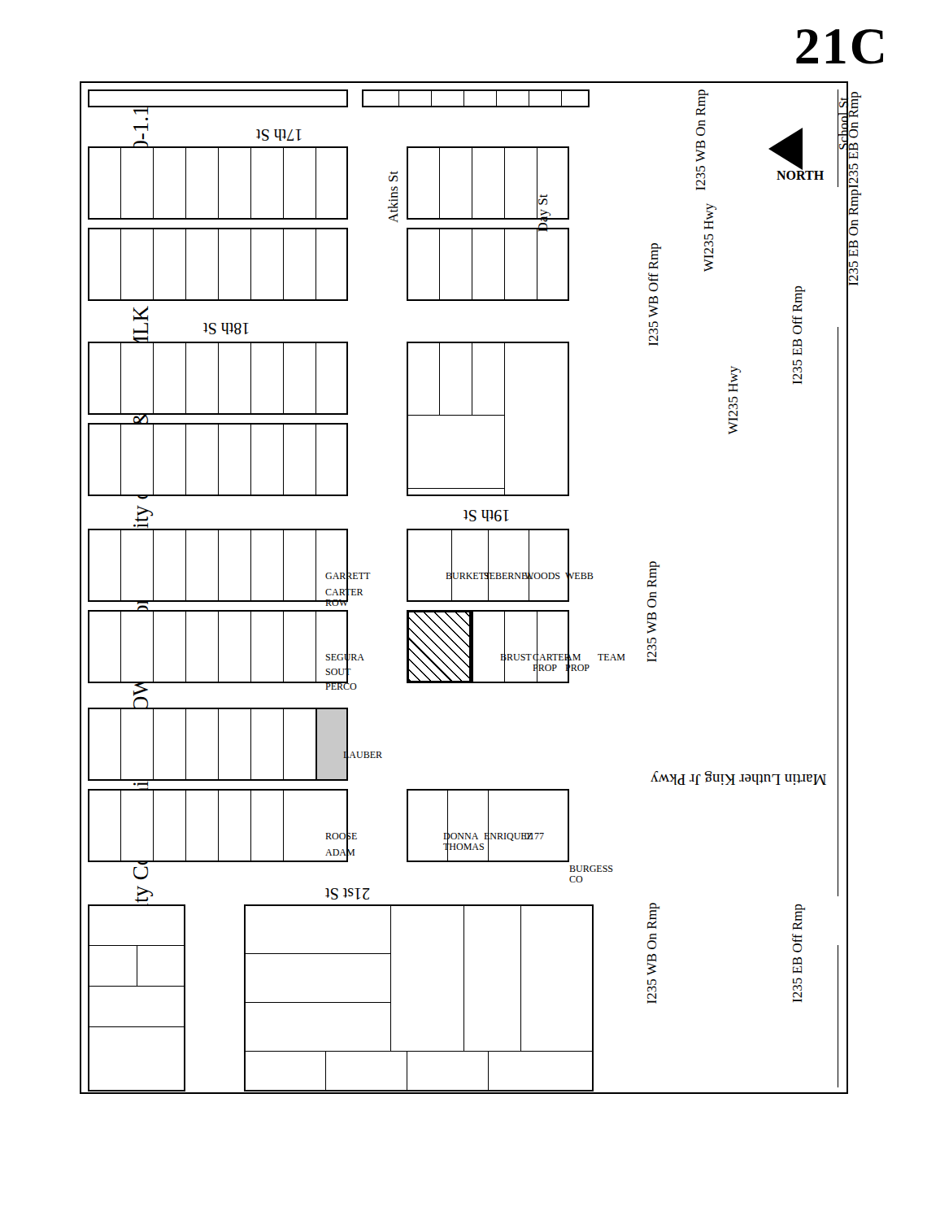21C
City Council Initiated ROW Vacation - Vicinity of 1055 & 1059 MLK Jr Pkwy 11-2010-1.15
17th St
Atkins St
Day St
18th St
19th St
GARRETT
CARTER
ROW
SEGURA
SOUT
PERCO
BURKETT
SEBERNEL
WOODS
WEBB
BRUST
CARTER
PROP
AM
PROP
TEAM
LAUBER
ROOSE
ADAM
DONNA
THOMAS
ENRIQUEZ
0177
BURGESS
CO
Martin Luther King Jr Pkwy
21st St
Drake Park Ave
I235 WB Off Rmp
I235 WB On Rmp
I235 WB On Rmp
WI235 Hwy
WI235 Hwy
I235 WB On Rmp
I235 EB Off Rmp
I235 EB Off Rmp
I235 EB On Rmp
I235 EB On Rmp
School St
NORTH